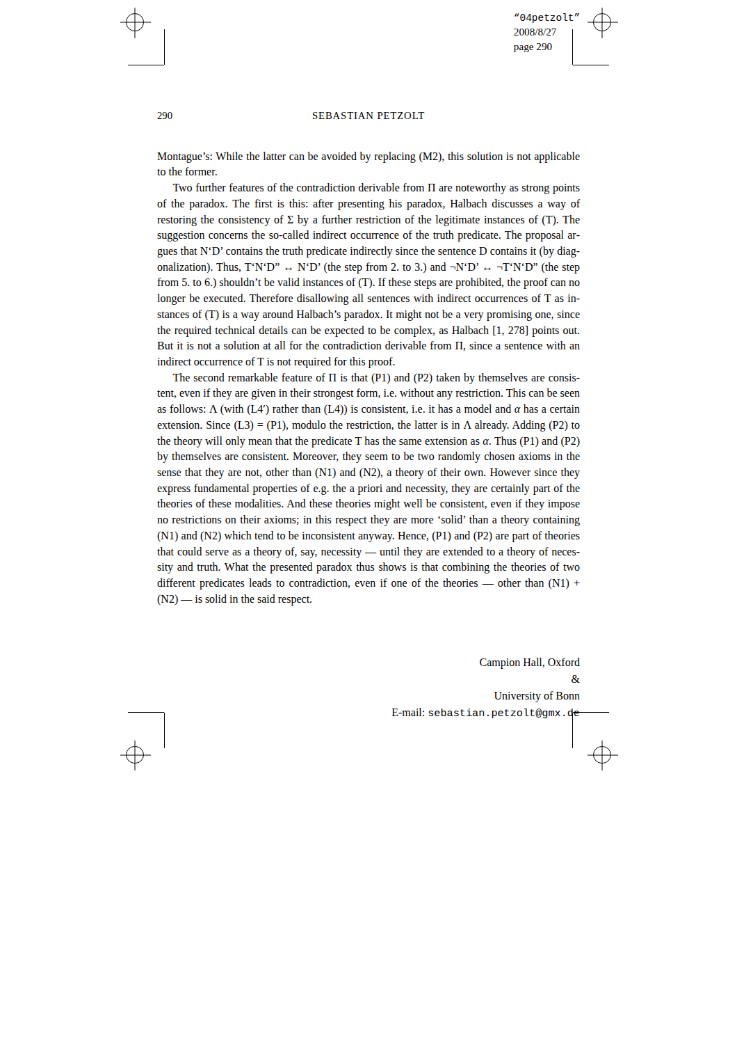“04petzolt”
2008/8/27
page 290
290 SEBASTIAN PETZOLT
Montague’s: While the latter can be avoided by replacing (M2), this solution is not applicable to the former.
Two further features of the contradiction derivable from Π are noteworthy as strong points of the paradox. The first is this: after presenting his paradox, Halbach discusses a way of restoring the consistency of Σ by a further restriction of the legitimate instances of (T). The suggestion concerns the so-called indirect occurrence of the truth predicate. The proposal argues that N‘D’ contains the truth predicate indirectly since the sentence D contains it (by diagonalization). Thus, T‘N‘D” ↔ N‘D’ (the step from 2. to 3.) and ¬N‘D’ ↔ ¬T‘N‘D” (the step from 5. to 6.) shouldn’t be valid instances of (T). If these steps are prohibited, the proof can no longer be executed. Therefore disallowing all sentences with indirect occurrences of T as instances of (T) is a way around Halbach’s paradox. It might not be a very promising one, since the required technical details can be expected to be complex, as Halbach [1, 278] points out. But it is not a solution at all for the contradiction derivable from Π, since a sentence with an indirect occurrence of T is not required for this proof.
The second remarkable feature of Π is that (P1) and (P2) taken by themselves are consistent, even if they are given in their strongest form, i.e. without any restriction. This can be seen as follows: Λ (with (L4′) rather than (L4)) is consistent, i.e. it has a model and α has a certain extension. Since (L3) = (P1), modulo the restriction, the latter is in Λ already. Adding (P2) to the theory will only mean that the predicate T has the same extension as α. Thus (P1) and (P2) by themselves are consistent. Moreover, they seem to be two randomly chosen axioms in the sense that they are not, other than (N1) and (N2), a theory of their own. However since they express fundamental properties of e.g. the a priori and necessity, they are certainly part of the theories of these modalities. And these theories might well be consistent, even if they impose no restrictions on their axioms; in this respect they are more ‘solid’ than a theory containing (N1) and (N2) which tend to be inconsistent anyway. Hence, (P1) and (P2) are part of theories that could serve as a theory of, say, necessity — until they are extended to a theory of necessity and truth. What the presented paradox thus shows is that combining the theories of two different predicates leads to contradiction, even if one of the theories — other than (N1) + (N2) — is solid in the said respect.
Campion Hall, Oxford
&
University of Bonn
E-mail: sebastian.petzolt@gmx.de